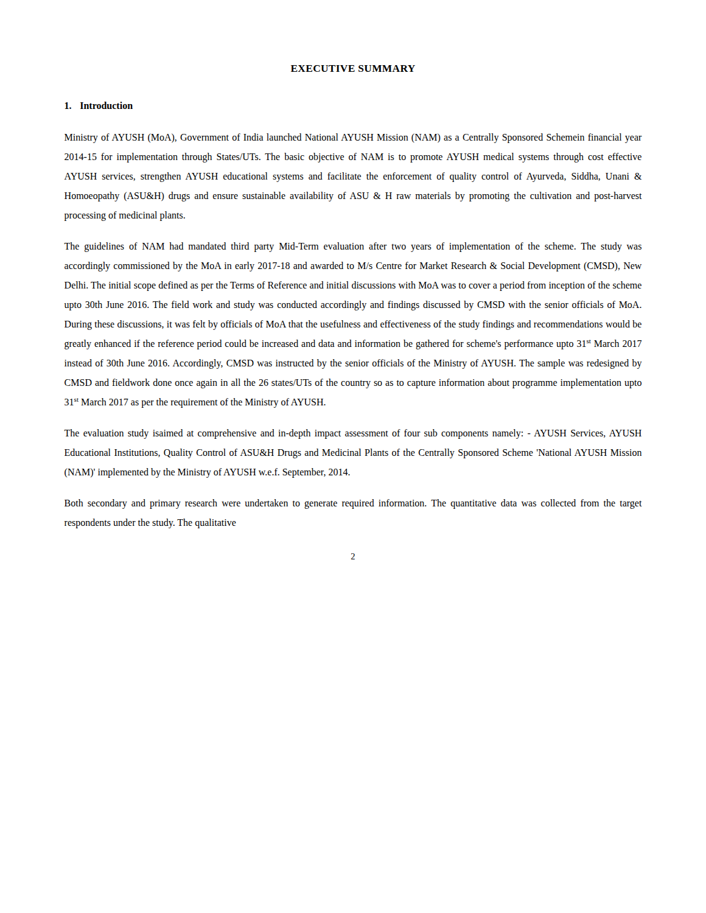EXECUTIVE SUMMARY
1. Introduction
Ministry of AYUSH (MoA), Government of India launched National AYUSH Mission (NAM) as a Centrally Sponsored Schemein financial year 2014-15 for implementation through States/UTs. The basic objective of NAM is to promote AYUSH medical systems through cost effective AYUSH services, strengthen AYUSH educational systems and facilitate the enforcement of quality control of Ayurveda, Siddha, Unani & Homoeopathy (ASU&H) drugs and ensure sustainable availability of ASU & H raw materials by promoting the cultivation and post-harvest processing of medicinal plants.
The guidelines of NAM had mandated third party Mid-Term evaluation after two years of implementation of the scheme. The study was accordingly commissioned by the MoA in early 2017-18 and awarded to M/s Centre for Market Research & Social Development (CMSD), New Delhi. The initial scope defined as per the Terms of Reference and initial discussions with MoA was to cover a period from inception of the scheme upto 30th June 2016. The field work and study was conducted accordingly and findings discussed by CMSD with the senior officials of MoA. During these discussions, it was felt by officials of MoA that the usefulness and effectiveness of the study findings and recommendations would be greatly enhanced if the reference period could be increased and data and information be gathered for scheme's performance upto 31st March 2017 instead of 30th June 2016. Accordingly, CMSD was instructed by the senior officials of the Ministry of AYUSH. The sample was redesigned by CMSD and fieldwork done once again in all the 26 states/UTs of the country so as to capture information about programme implementation upto 31st March 2017 as per the requirement of the Ministry of AYUSH.
The evaluation study isaimed at comprehensive and in-depth impact assessment of four sub components namely: - AYUSH Services, AYUSH Educational Institutions, Quality Control of ASU&H Drugs and Medicinal Plants of the Centrally Sponsored Scheme 'National AYUSH Mission (NAM)' implemented by the Ministry of AYUSH w.e.f. September, 2014.
Both secondary and primary research were undertaken to generate required information. The quantitative data was collected from the target respondents under the study. The qualitative
2